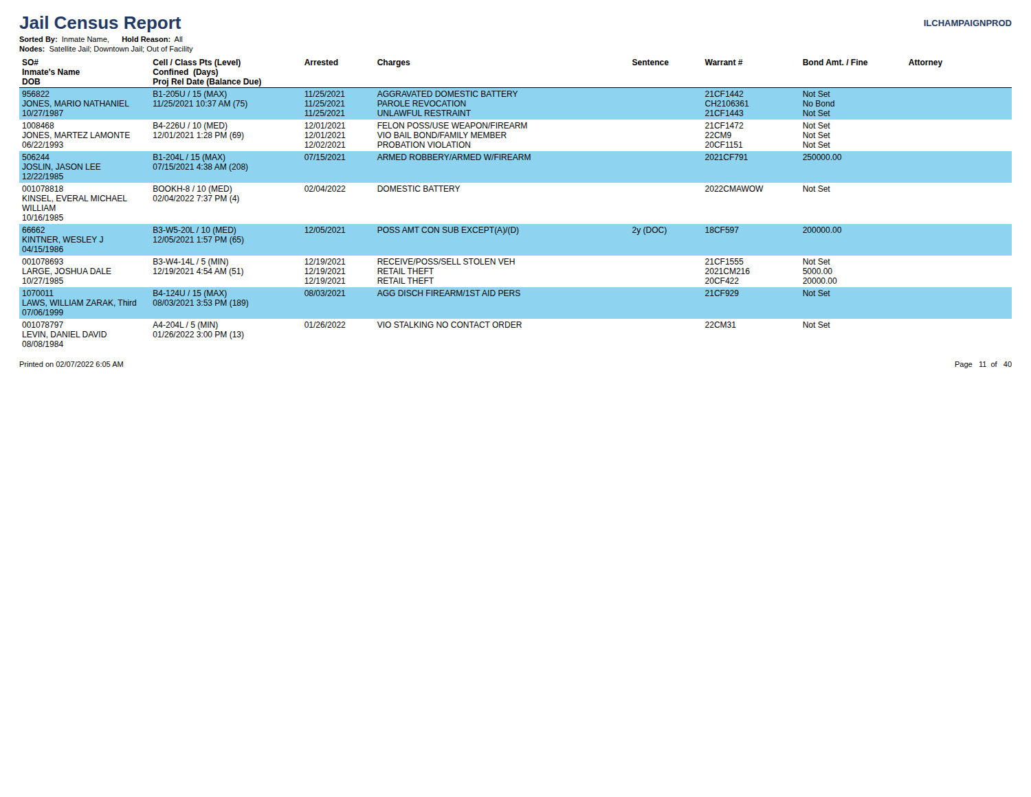ILCHAMPAIGNPROD
Jail Census Report
Sorted By: Inmate Name, Hold Reason: All
Nodes: Satellite Jail; Downtown Jail; Out of Facility
| SO# Inmate's Name DOB | Cell / Class Pts (Level) Confined (Days) Proj Rel Date (Balance Due) | Arrested | Charges | Sentence | Warrant # | Bond Amt. / Fine | Attorney |
| --- | --- | --- | --- | --- | --- | --- | --- |
| 956822 JONES, MARIO NATHANIEL 10/27/1987 | B1-205U / 15 (MAX) 11/25/2021 10:37 AM (75) | 11/25/2021 11/25/2021 11/25/2021 | AGGRAVATED DOMESTIC BATTERY PAROLE REVOCATION UNLAWFUL RESTRAINT | | 21CF1442 CH2106361 21CF1443 | Not Set No Bond Not Set | |
| 1008468 JONES, MARTEZ LAMONTE 06/22/1993 | B4-226U / 10 (MED) 12/01/2021 1:28 PM (69) | 12/01/2021 12/01/2021 12/02/2021 | FELON POSS/USE WEAPON/FIREARM VIO BAIL BOND/FAMILY MEMBER PROBATION VIOLATION | | 21CF1472 22CM9 20CF1151 | Not Set Not Set Not Set | |
| 506244 JOSLIN, JASON LEE 12/22/1985 | B1-204L / 15 (MAX) 07/15/2021 4:38 AM (208) | 07/15/2021 | ARMED ROBBERY/ARMED W/FIREARM | | 2021CF791 | 250000.00 | |
| 001078818 KINSEL, EVERAL MICHAEL WILLIAM 10/16/1985 | BOOKH-8 / 10 (MED) 02/04/2022 7:37 PM (4) | 02/04/2022 | DOMESTIC BATTERY | | 2022CMAWOW | Not Set | |
| 66662 KINTNER, WESLEY J 04/15/1986 | B3-W5-20L / 10 (MED) 12/05/2021 1:57 PM (65) | 12/05/2021 | POSS AMT CON SUB EXCEPT(A)/(D) | 2y (DOC) | 18CF597 | 200000.00 | |
| 001078693 LARGE, JOSHUA DALE 10/27/1985 | B3-W4-14L / 5 (MIN) 12/19/2021 4:54 AM (51) | 12/19/2021 12/19/2021 12/19/2021 | RECEIVE/POSS/SELL STOLEN VEH RETAIL THEFT RETAIL THEFT | | 21CF1555 2021CM216 20CF422 | Not Set 5000.00 20000.00 | |
| 1070011 LAWS, WILLIAM ZARAK, Third 07/06/1999 | B4-124U / 15 (MAX) 08/03/2021 3:53 PM (189) | 08/03/2021 | AGG DISCH FIREARM/1ST AID PERS | | 21CF929 | Not Set | |
| 001078797 LEVIN, DANIEL DAVID 08/08/1984 | A4-204L / 5 (MIN) 01/26/2022 3:00 PM (13) | 01/26/2022 | VIO STALKING NO CONTACT ORDER | | 22CM31 | Not Set | |
Printed on 02/07/2022 6:05 AM
Page 11 of 40